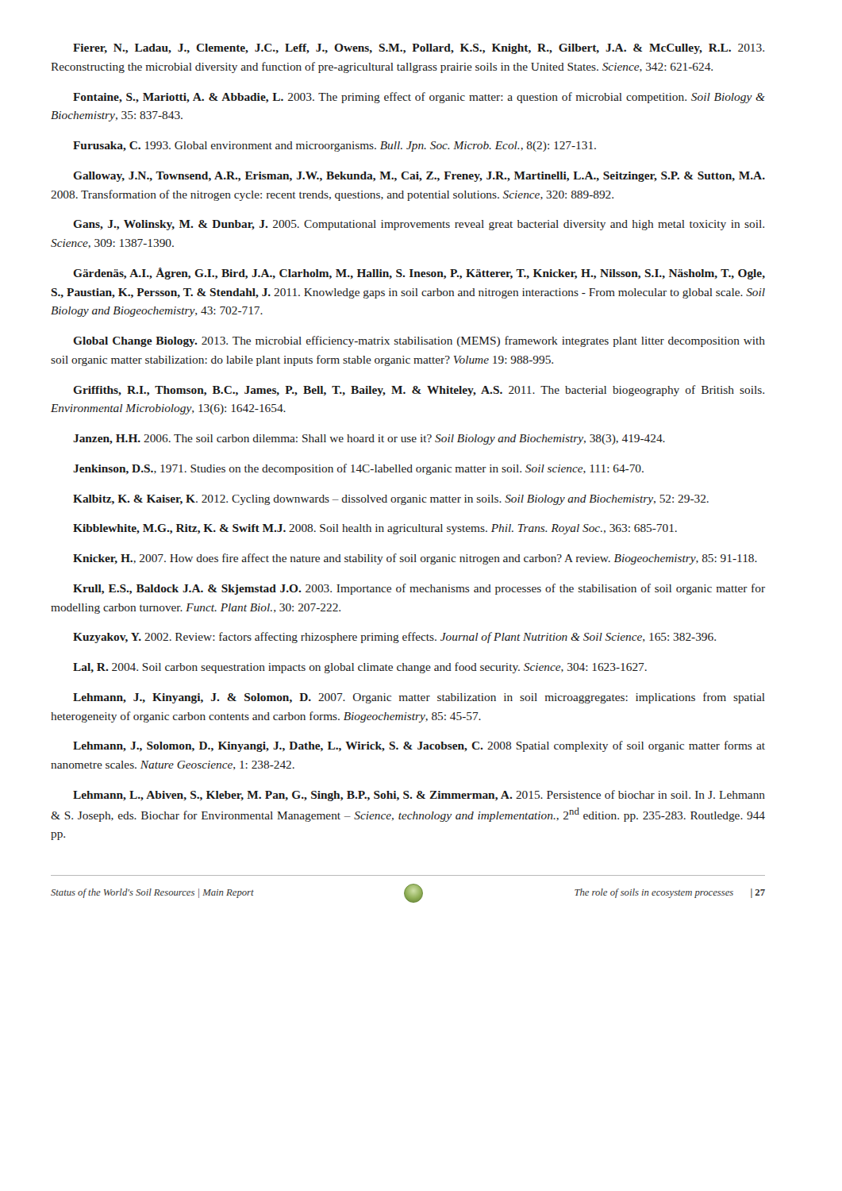Fierer, N., Ladau, J., Clemente, J.C., Leff, J., Owens, S.M., Pollard, K.S., Knight, R., Gilbert, J.A. & McCulley, R.L. 2013. Reconstructing the microbial diversity and function of pre-agricultural tallgrass prairie soils in the United States. Science, 342: 621-624.
Fontaine, S., Mariotti, A. & Abbadie, L. 2003. The priming effect of organic matter: a question of microbial competition. Soil Biology & Biochemistry, 35: 837-843.
Furusaka, C. 1993. Global environment and microorganisms. Bull. Jpn. Soc. Microb. Ecol., 8(2): 127-131.
Galloway, J.N., Townsend, A.R., Erisman, J.W., Bekunda, M., Cai, Z., Freney, J.R., Martinelli, L.A., Seitzinger, S.P. & Sutton, M.A. 2008. Transformation of the nitrogen cycle: recent trends, questions, and potential solutions. Science, 320: 889-892.
Gans, J., Wolinsky, M. & Dunbar, J. 2005. Computational improvements reveal great bacterial diversity and high metal toxicity in soil. Science, 309: 1387-1390.
Gärdenäs, A.I., Ågren, G.I., Bird, J.A., Clarholm, M., Hallin, S. Ineson, P., Kätterer, T., Knicker, H., Nilsson, S.I., Näsholm, T., Ogle, S., Paustian, K., Persson, T. & Stendahl, J. 2011. Knowledge gaps in soil carbon and nitrogen interactions - From molecular to global scale. Soil Biology and Biogeochemistry, 43: 702-717.
Global Change Biology. 2013. The microbial efficiency-matrix stabilisation (MEMS) framework integrates plant litter decomposition with soil organic matter stabilization: do labile plant inputs form stable organic matter? Volume 19: 988-995.
Griffiths, R.I., Thomson, B.C., James, P., Bell, T., Bailey, M. & Whiteley, A.S. 2011. The bacterial biogeography of British soils. Environmental Microbiology, 13(6): 1642-1654.
Janzen, H.H. 2006. The soil carbon dilemma: Shall we hoard it or use it? Soil Biology and Biochemistry, 38(3), 419-424.
Jenkinson, D.S., 1971. Studies on the decomposition of 14C-labelled organic matter in soil. Soil science, 111: 64-70.
Kalbitz, K. & Kaiser, K. 2012. Cycling downwards – dissolved organic matter in soils. Soil Biology and Biochemistry, 52: 29-32.
Kibblewhite, M.G., Ritz, K. & Swift M.J. 2008. Soil health in agricultural systems. Phil. Trans. Royal Soc., 363: 685-701.
Knicker, H., 2007. How does fire affect the nature and stability of soil organic nitrogen and carbon? A review. Biogeochemistry, 85: 91-118.
Krull, E.S., Baldock J.A. & Skjemstad J.O. 2003. Importance of mechanisms and processes of the stabilisation of soil organic matter for modelling carbon turnover. Funct. Plant Biol., 30: 207-222.
Kuzyakov, Y. 2002. Review: factors affecting rhizosphere priming effects. Journal of Plant Nutrition & Soil Science, 165: 382-396.
Lal, R. 2004. Soil carbon sequestration impacts on global climate change and food security. Science, 304: 1623-1627.
Lehmann, J., Kinyangi, J. & Solomon, D. 2007. Organic matter stabilization in soil microaggregates: implications from spatial heterogeneity of organic carbon contents and carbon forms. Biogeochemistry, 85: 45-57.
Lehmann, J., Solomon, D., Kinyangi, J., Dathe, L., Wirick, S. & Jacobsen, C. 2008 Spatial complexity of soil organic matter forms at nanometre scales. Nature Geoscience, 1: 238-242.
Lehmann, L., Abiven, S., Kleber, M. Pan, G., Singh, B.P., Sohi, S. & Zimmerman, A. 2015. Persistence of biochar in soil. In J. Lehmann & S. Joseph, eds. Biochar for Environmental Management – Science, technology and implementation., 2nd edition. pp. 235-283. Routledge. 944 pp.
Status of the World's Soil Resources | Main Report The role of soils in ecosystem processes | 27